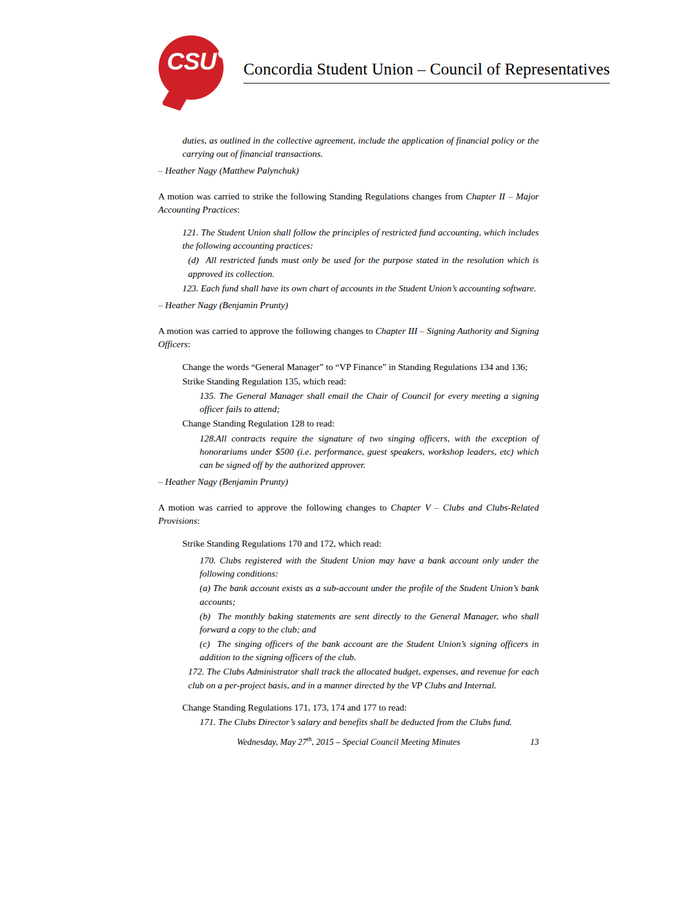CSU
Concordia Student Union – Council of Representatives
duties, as outlined in the collective agreement, include the application of financial policy or the carrying out of financial transactions.
– Heather Nagy (Matthew Palynchuk)
A motion was carried to strike the following Standing Regulations changes from Chapter II – Major Accounting Practices:
121. The Student Union shall follow the principles of restricted fund accounting, which includes the following accounting practices:
(d) All restricted funds must only be used for the purpose stated in the resolution which is approved its collection.
123. Each fund shall have its own chart of accounts in the Student Union’s accounting software.
– Heather Nagy (Benjamin Prunty)
A motion was carried to approve the following changes to Chapter III – Signing Authority and Signing Officers:
Change the words “General Manager” to “VP Finance” in Standing Regulations 134 and 136;
Strike Standing Regulation 135, which read:
135. The General Manager shall email the Chair of Council for every meeting a signing officer fails to attend;
Change Standing Regulation 128 to read:
128.All contracts require the signature of two singing officers, with the exception of honorariums under $500 (i.e. performance, guest speakers, workshop leaders, etc) which can be signed off by the authorized approver.
– Heather Nagy (Benjamin Prunty)
A motion was carried to approve the following changes to Chapter V – Clubs and Clubs-Related Provisions:
Strike Standing Regulations 170 and 172, which read:
170. Clubs registered with the Student Union may have a bank account only under the following conditions:
(a) The bank account exists as a sub-account under the profile of the Student Union’s bank accounts;
(b) The monthly baking statements are sent directly to the General Manager, who shall forward a copy to the club; and
(c) The singing officers of the bank account are the Student Union’s signing officers in addition to the signing officers of the club.
172. The Clubs Administrator shall track the allocated budget, expenses, and revenue for each club on a per-project basis, and in a manner directed by the VP Clubs and Internal.
Change Standing Regulations 171, 173, 174 and 177 to read:
171. The Clubs Director’s salary and benefits shall be deducted from the Clubs fund.
Wednesday, May 27th, 2015 – Special Council Meeting Minutes 13